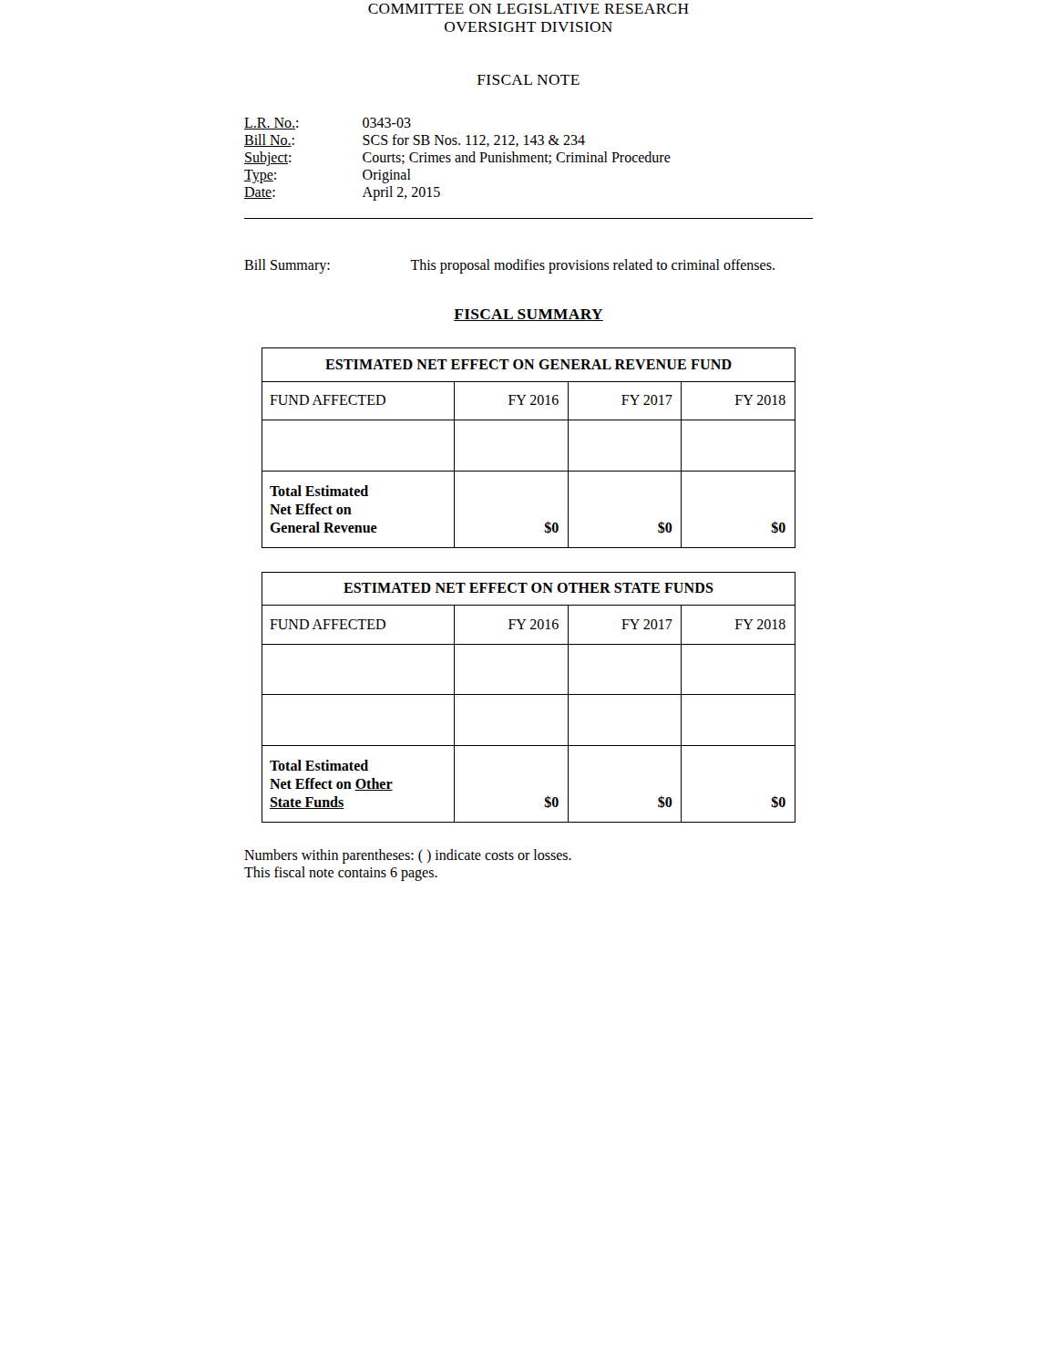COMMITTEE ON LEGISLATIVE RESEARCH
OVERSIGHT DIVISION
FISCAL NOTE
| L.R. No. : | 0343-03 |
| Bill No. : | SCS for SB Nos. 112, 212, 143 & 234 |
| Subject : | Courts; Crimes and Punishment; Criminal Procedure |
| Type : | Original |
| Date : | April 2, 2015 |
| Bill Summary: | This proposal modifies provisions related to criminal offenses. |
FISCAL SUMMARY
| ESTIMATED NET EFFECT ON GENERAL REVENUE FUND |
| --- |
| FUND AFFECTED | FY 2016 | FY 2017 | FY 2018 |
| Total Estimated Net Effect on General Revenue | $0 | $0 | $0 |
| ESTIMATED NET EFFECT ON OTHER STATE FUNDS |
| --- |
| FUND AFFECTED | FY 2016 | FY 2017 | FY 2018 |
| Total Estimated Net Effect on Other State Funds | $0 | $0 | $0 |
Numbers within parentheses: ( ) indicate costs or losses.
This fiscal note contains 6 pages.